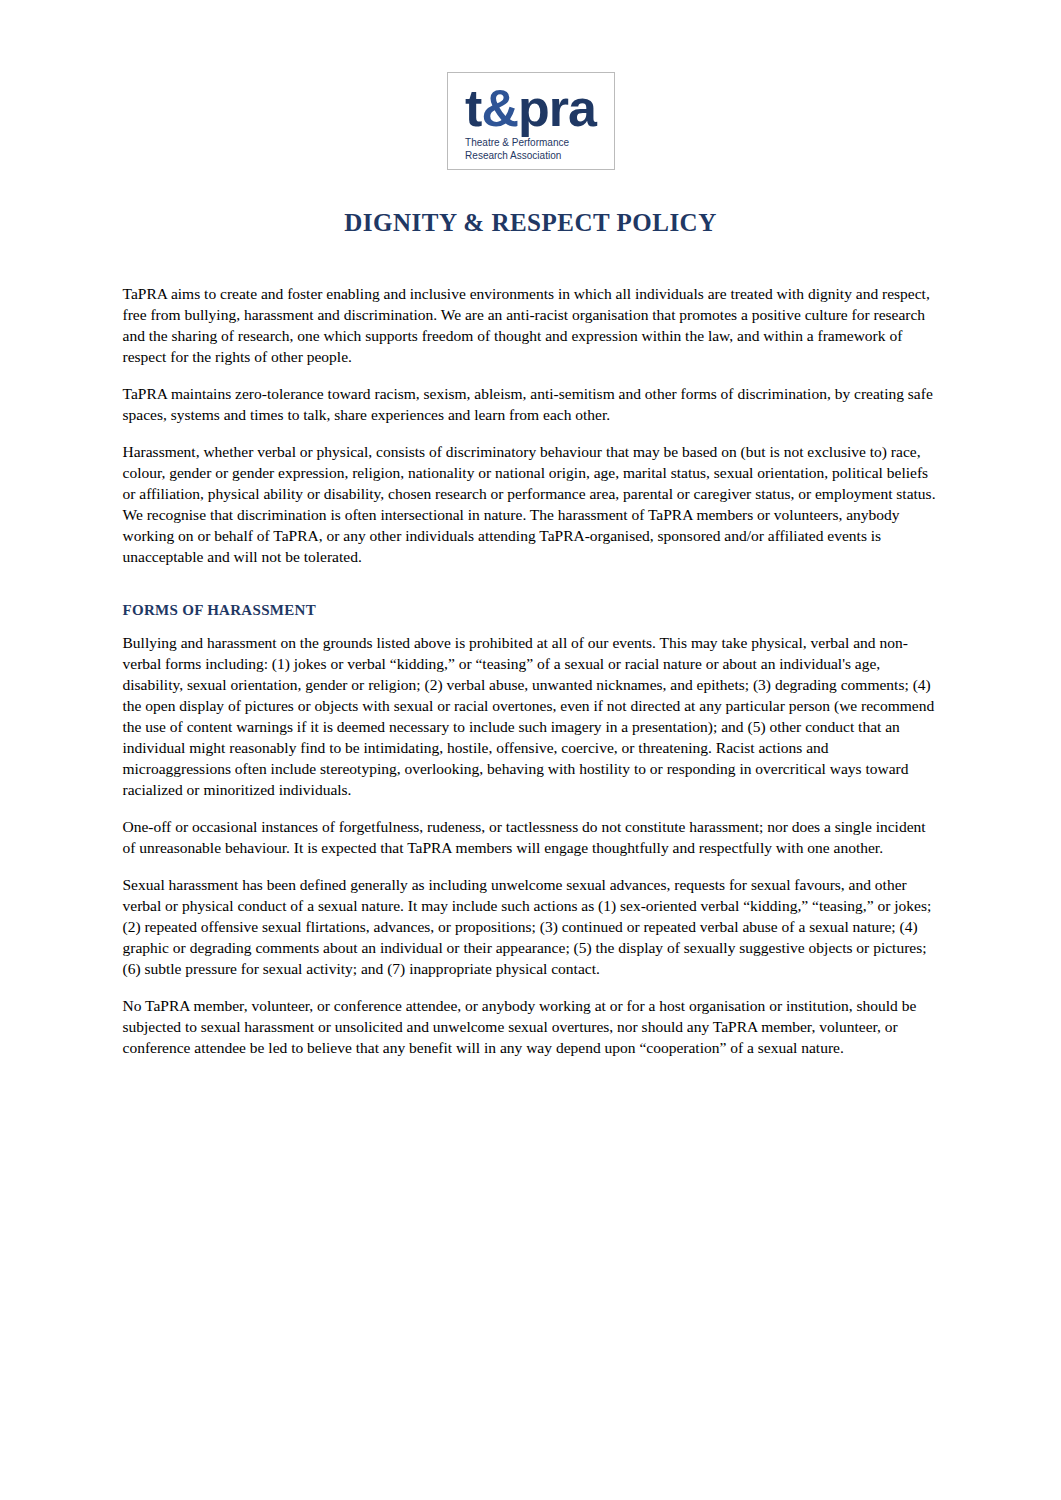t&pra
Theatre & Performance
Research Association
DIGNITY & RESPECT POLICY
TaPRA aims to create and foster enabling and inclusive environments in which all individuals are treated with dignity and respect, free from bullying, harassment and discrimination. We are an anti-racist organisation that promotes a positive culture for research and the sharing of research, one which supports freedom of thought and expression within the law, and within a framework of respect for the rights of other people.
TaPRA maintains zero-tolerance toward racism, sexism, ableism, anti-semitism and other forms of discrimination, by creating safe spaces, systems and times to talk, share experiences and learn from each other.
Harassment, whether verbal or physical, consists of discriminatory behaviour that may be based on (but is not exclusive to) race, colour, gender or gender expression, religion, nationality or national origin, age, marital status, sexual orientation, political beliefs or affiliation, physical ability or disability, chosen research or performance area, parental or caregiver status, or employment status. We recognise that discrimination is often intersectional in nature. The harassment of TaPRA members or volunteers, anybody working on or behalf of TaPRA, or any other individuals attending TaPRA-organised, sponsored and/or affiliated events is unacceptable and will not be tolerated.
FORMS OF HARASSMENT
Bullying and harassment on the grounds listed above is prohibited at all of our events. This may take physical, verbal and non-verbal forms including: (1) jokes or verbal “kidding,” or “teasing” of a sexual or racial nature or about an individual's age, disability, sexual orientation, gender or religion; (2) verbal abuse, unwanted nicknames, and epithets; (3) degrading comments; (4) the open display of pictures or objects with sexual or racial overtones, even if not directed at any particular person (we recommend the use of content warnings if it is deemed necessary to include such imagery in a presentation); and (5) other conduct that an individual might reasonably find to be intimidating, hostile, offensive, coercive, or threatening. Racist actions and microaggressions often include stereotyping, overlooking, behaving with hostility to or responding in overcritical ways toward racialized or minoritized individuals.
One-off or occasional instances of forgetfulness, rudeness, or tactlessness do not constitute harassment; nor does a single incident of unreasonable behaviour. It is expected that TaPRA members will engage thoughtfully and respectfully with one another.
Sexual harassment has been defined generally as including unwelcome sexual advances, requests for sexual favours, and other verbal or physical conduct of a sexual nature. It may include such actions as (1) sex-oriented verbal “kidding,” “teasing,” or jokes; (2) repeated offensive sexual flirtations, advances, or propositions; (3) continued or repeated verbal abuse of a sexual nature; (4) graphic or degrading comments about an individual or their appearance; (5) the display of sexually suggestive objects or pictures; (6) subtle pressure for sexual activity; and (7) inappropriate physical contact.
No TaPRA member, volunteer, or conference attendee, or anybody working at or for a host organisation or institution, should be subjected to sexual harassment or unsolicited and unwelcome sexual overtures, nor should any TaPRA member, volunteer, or conference attendee be led to believe that any benefit will in any way depend upon “cooperation” of a sexual nature.